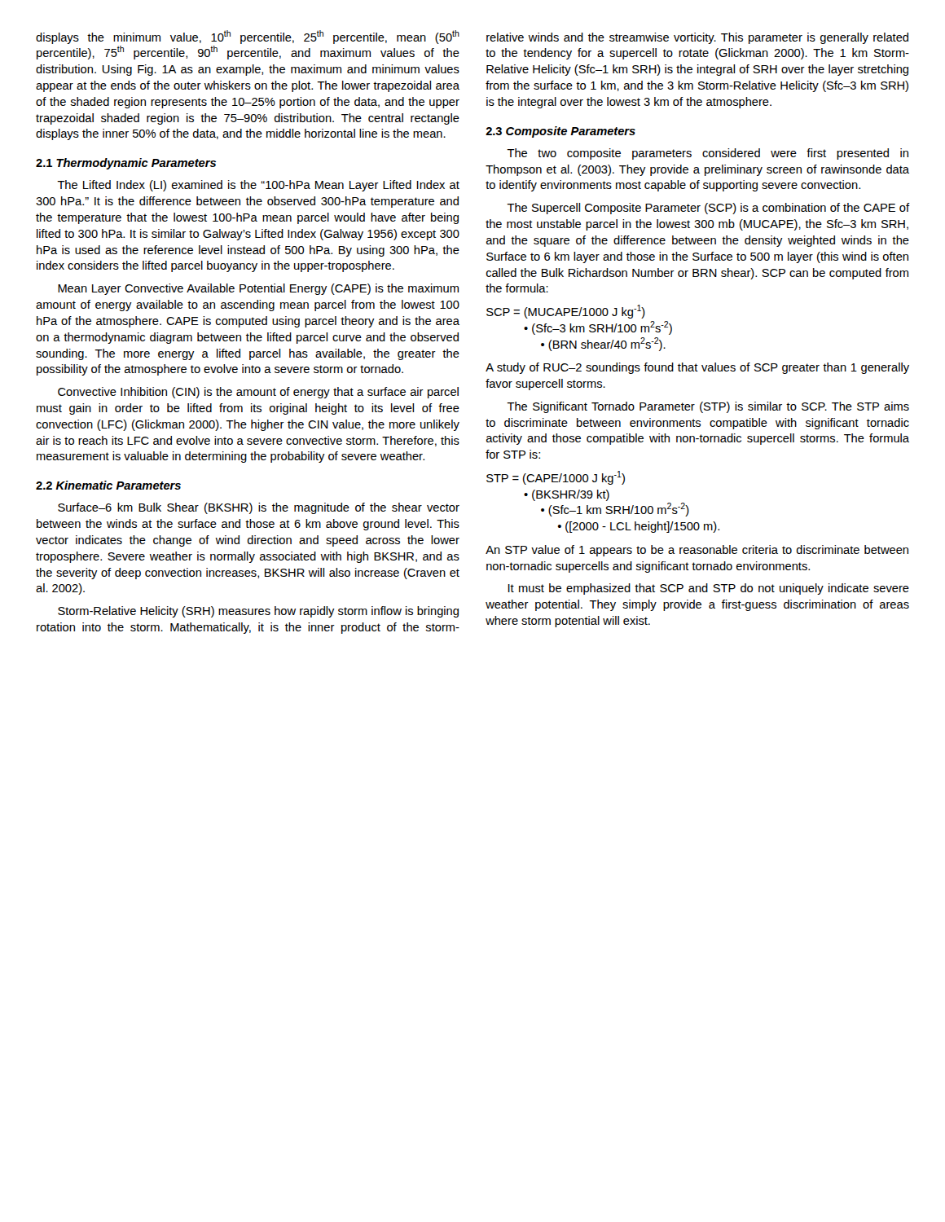displays the minimum value, 10th percentile, 25th percentile, mean (50th percentile), 75th percentile, 90th percentile, and maximum values of the distribution. Using Fig. 1A as an example, the maximum and minimum values appear at the ends of the outer whiskers on the plot. The lower trapezoidal area of the shaded region represents the 10–25% portion of the data, and the upper trapezoidal shaded region is the 75–90% distribution. The central rectangle displays the inner 50% of the data, and the middle horizontal line is the mean.
2.1 Thermodynamic Parameters
The Lifted Index (LI) examined is the “100-hPa Mean Layer Lifted Index at 300 hPa.” It is the difference between the observed 300-hPa temperature and the temperature that the lowest 100-hPa mean parcel would have after being lifted to 300 hPa. It is similar to Galway’s Lifted Index (Galway 1956) except 300 hPa is used as the reference level instead of 500 hPa. By using 300 hPa, the index considers the lifted parcel buoyancy in the upper-troposphere.
Mean Layer Convective Available Potential Energy (CAPE) is the maximum amount of energy available to an ascending mean parcel from the lowest 100 hPa of the atmosphere. CAPE is computed using parcel theory and is the area on a thermodynamic diagram between the lifted parcel curve and the observed sounding. The more energy a lifted parcel has available, the greater the possibility of the atmosphere to evolve into a severe storm or tornado.
Convective Inhibition (CIN) is the amount of energy that a surface air parcel must gain in order to be lifted from its original height to its level of free convection (LFC) (Glickman 2000). The higher the CIN value, the more unlikely air is to reach its LFC and evolve into a severe convective storm. Therefore, this measurement is valuable in determining the probability of severe weather.
2.2 Kinematic Parameters
Surface–6 km Bulk Shear (BKSHR) is the magnitude of the shear vector between the winds at the surface and those at 6 km above ground level. This vector indicates the change of wind direction and speed across the lower troposphere. Severe weather is normally associated with high BKSHR, and as the severity of deep convection increases, BKSHR will also increase (Craven et al. 2002).
Storm-Relative Helicity (SRH) measures how rapidly storm inflow is bringing rotation into the storm. Mathematically, it is the inner product of the storm-relative winds and the streamwise vorticity. This parameter is generally related to the tendency for a supercell to rotate (Glickman 2000). The 1 km Storm-Relative Helicity (Sfc–1 km SRH) is the integral of SRH over the layer stretching from the surface to 1 km, and the 3 km Storm-Relative Helicity (Sfc–3 km SRH) is the integral over the lowest 3 km of the atmosphere.
2.3 Composite Parameters
The two composite parameters considered were first presented in Thompson et al. (2003). They provide a preliminary screen of rawinsonde data to identify environments most capable of supporting severe convection.
The Supercell Composite Parameter (SCP) is a combination of the CAPE of the most unstable parcel in the lowest 300 mb (MUCAPE), the Sfc–3 km SRH, and the square of the difference between the density weighted winds in the Surface to 6 km layer and those in the Surface to 500 m layer (this wind is often called the Bulk Richardson Number or BRN shear). SCP can be computed from the formula:
SCP = (MUCAPE/1000 J kg-1) • (Sfc–3 km SRH/100 m2s-2) • (BRN shear/40 m2s-2).
A study of RUC–2 soundings found that values of SCP greater than 1 generally favor supercell storms.
The Significant Tornado Parameter (STP) is similar to SCP. The STP aims to discriminate between environments compatible with significant tornadic activity and those compatible with non-tornadic supercell storms. The formula for STP is:
STP = (CAPE/1000 J kg-1) • (BKSHR/39 kt) • (Sfc–1 km SRH/100 m2s-2) • ([2000 - LCL height]/1500 m).
An STP value of 1 appears to be a reasonable criteria to discriminate between non-tornadic supercells and significant tornado environments.
It must be emphasized that SCP and STP do not uniquely indicate severe weather potential. They simply provide a first-guess discrimination of areas where storm potential will exist.